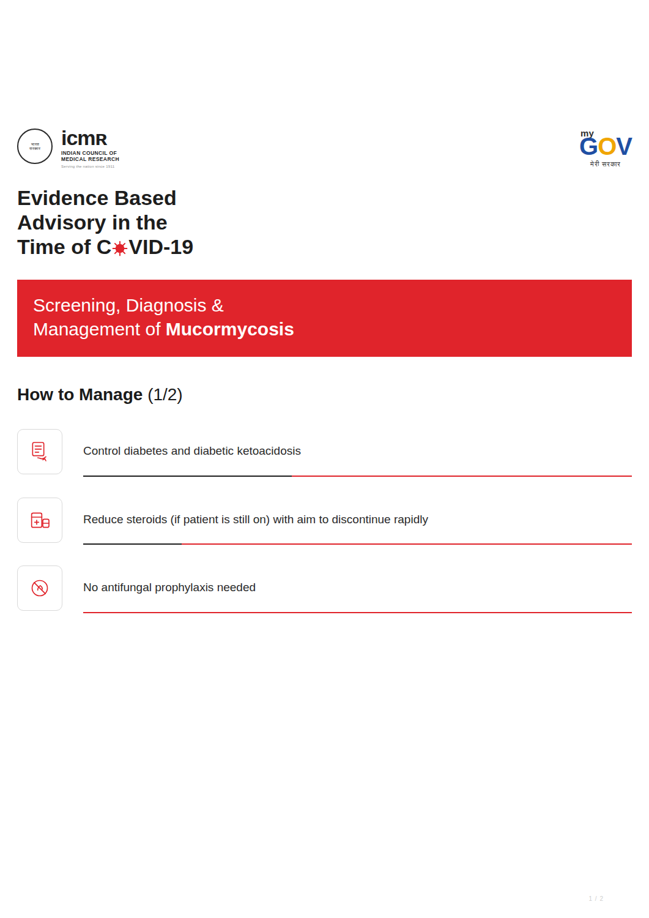98 mg dL
भारत
सरकार
icmʀ
INDIAN COUNCIL OF
MEDICAL RESEARCH
Serving the nation since 1911
my GOV मेरी सरकार
Evidence Based
Advisory in the
Time of CVID-19
Screening, Diagnosis &
Management of Mucormycosis
How to Manage (1/2)
Control diabetes and diabetic ketoacidosis
Reduce steroids (if patient is still on) with aim to discontinue rapidly
No antifungal prophylaxis needed
1 / 2